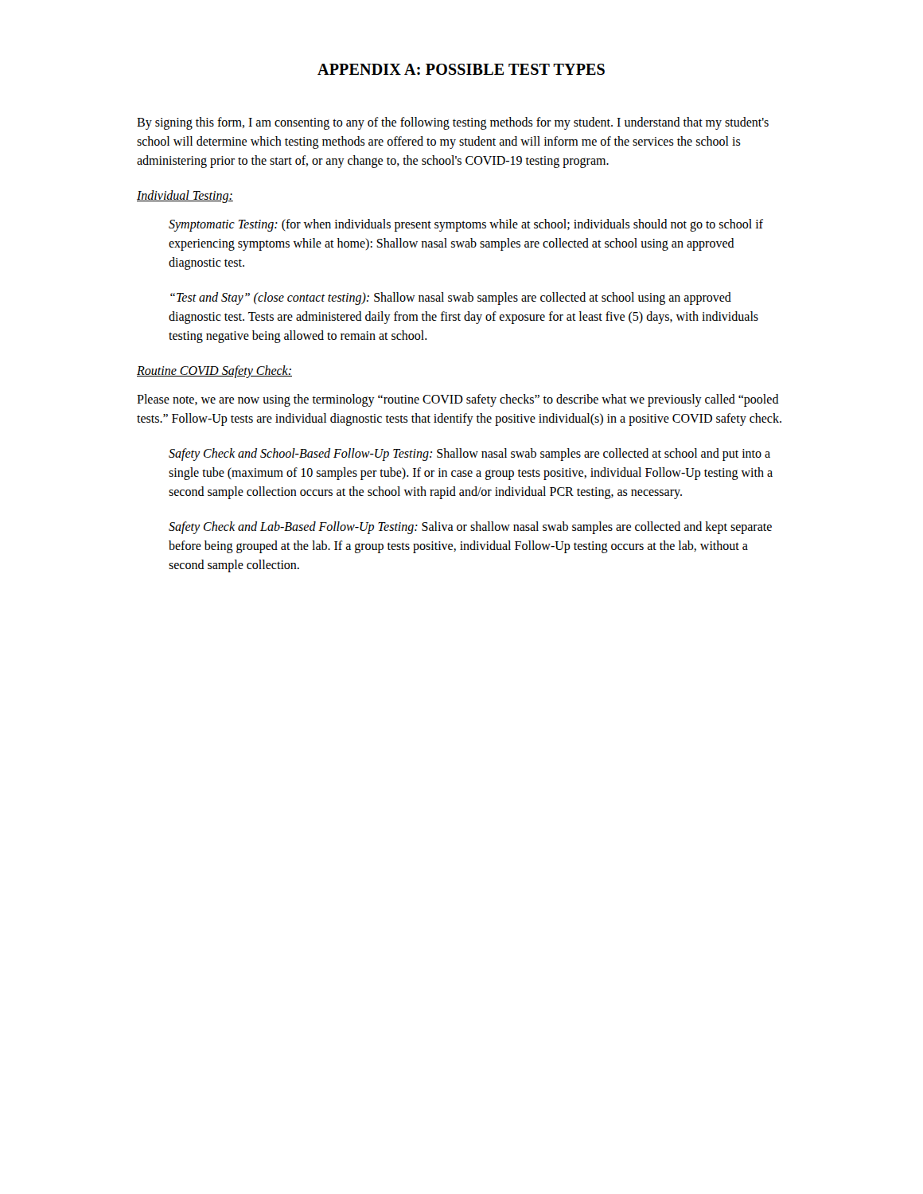APPENDIX A: POSSIBLE TEST TYPES
By signing this form, I am consenting to any of the following testing methods for my student. I understand that my student's school will determine which testing methods are offered to my student and will inform me of the services the school is administering prior to the start of, or any change to, the school's COVID-19 testing program.
Individual Testing:
Symptomatic Testing: (for when individuals present symptoms while at school; individuals should not go to school if experiencing symptoms while at home): Shallow nasal swab samples are collected at school using an approved diagnostic test.
“Test and Stay” (close contact testing): Shallow nasal swab samples are collected at school using an approved diagnostic test. Tests are administered daily from the first day of exposure for at least five (5) days, with individuals testing negative being allowed to remain at school.
Routine COVID Safety Check:
Please note, we are now using the terminology “routine COVID safety checks” to describe what we previously called “pooled tests.” Follow-Up tests are individual diagnostic tests that identify the positive individual(s) in a positive COVID safety check.
Safety Check and School-Based Follow-Up Testing: Shallow nasal swab samples are collected at school and put into a single tube (maximum of 10 samples per tube). If or in case a group tests positive, individual Follow-Up testing with a second sample collection occurs at the school with rapid and/or individual PCR testing, as necessary.
Safety Check and Lab-Based Follow-Up Testing: Saliva or shallow nasal swab samples are collected and kept separate before being grouped at the lab. If a group tests positive, individual Follow-Up testing occurs at the lab, without a second sample collection.